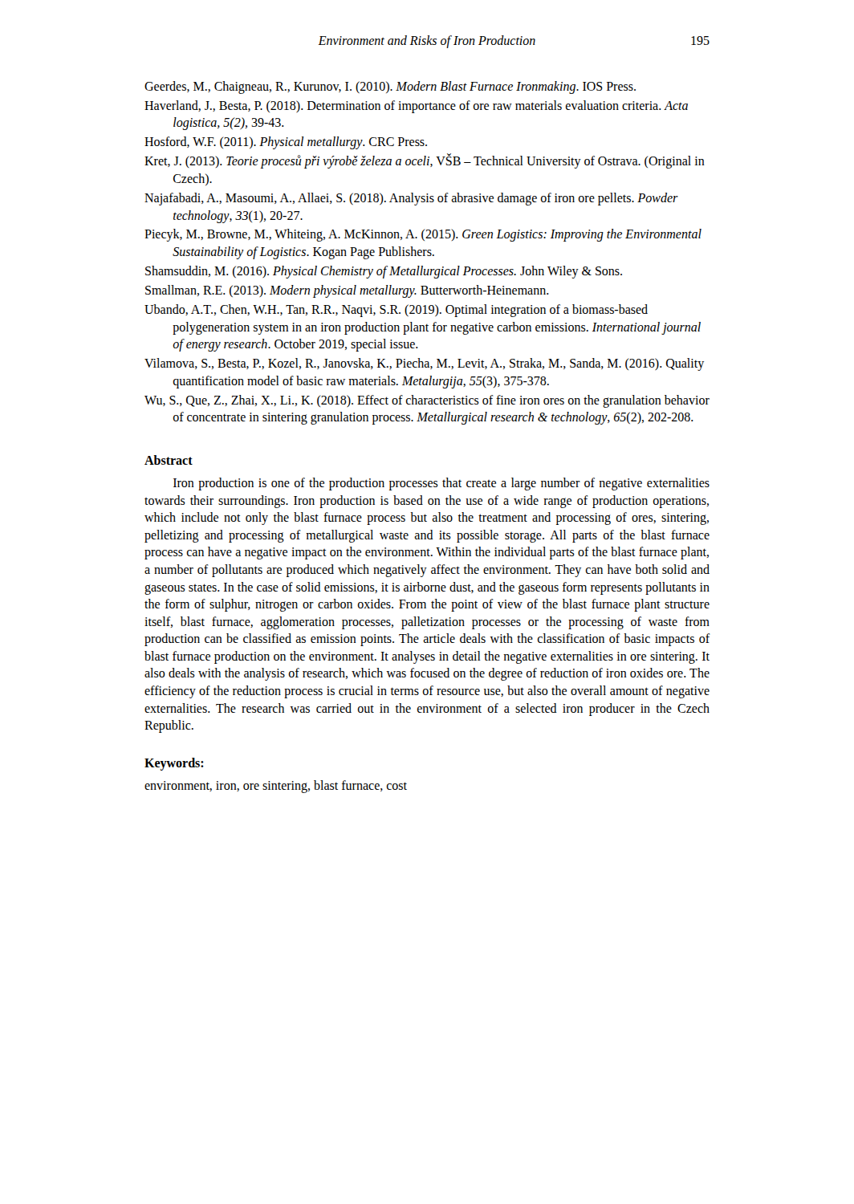Environment and Risks of Iron Production 195
Geerdes, M., Chaigneau, R., Kurunov, I. (2010). Modern Blast Furnace Ironmaking. IOS Press.
Haverland, J., Besta, P. (2018). Determination of importance of ore raw materials evaluation criteria. Acta logistica, 5(2), 39-43.
Hosford, W.F. (2011). Physical metallurgy. CRC Press.
Kret, J. (2013). Teorie procesů při výrobě železa a oceli, VŠB – Technical University of Ostrava. (Original in Czech).
Najafabadi, A., Masoumi, A., Allaei, S. (2018). Analysis of abrasive damage of iron ore pellets. Powder technology, 33(1), 20-27.
Piecyk, M., Browne, M., Whiteing, A. McKinnon, A. (2015). Green Logistics: Improving the Environmental Sustainability of Logistics. Kogan Page Publishers.
Shamsuddin, M. (2016). Physical Chemistry of Metallurgical Processes. John Wiley & Sons.
Smallman, R.E. (2013). Modern physical metallurgy. Butterworth-Heinemann.
Ubando, A.T., Chen, W.H., Tan, R.R., Naqvi, S.R. (2019). Optimal integration of a biomass-based polygeneration system in an iron production plant for negative carbon emissions. International journal of energy research. October 2019, special issue.
Vilamova, S., Besta, P., Kozel, R., Janovska, K., Piecha, M., Levit, A., Straka, M., Sanda, M. (2016). Quality quantification model of basic raw materials. Metalurgija, 55(3), 375-378.
Wu, S., Que, Z., Zhai, X., Li., K. (2018). Effect of characteristics of fine iron ores on the granulation behavior of concentrate in sintering granulation process. Metallurgical research & technology, 65(2), 202-208.
Abstract
Iron production is one of the production processes that create a large number of negative externalities towards their surroundings. Iron production is based on the use of a wide range of production operations, which include not only the blast furnace process but also the treatment and processing of ores, sintering, pelletizing and processing of metallurgical waste and its possible storage. All parts of the blast furnace process can have a negative impact on the environment. Within the individual parts of the blast furnace plant, a number of pollutants are produced which negatively affect the environment. They can have both solid and gaseous states. In the case of solid emissions, it is airborne dust, and the gaseous form represents pollutants in the form of sulphur, nitrogen or carbon oxides. From the point of view of the blast furnace plant structure itself, blast furnace, agglomeration processes, palletization processes or the processing of waste from production can be classified as emission points. The article deals with the classification of basic impacts of blast furnace production on the environment. It analyses in detail the negative externalities in ore sintering. It also deals with the analysis of research, which was focused on the degree of reduction of iron oxides ore. The efficiency of the reduction process is crucial in terms of resource use, but also the overall amount of negative externalities. The research was carried out in the environment of a selected iron producer in the Czech Republic.
Keywords:
environment, iron, ore sintering, blast furnace, cost